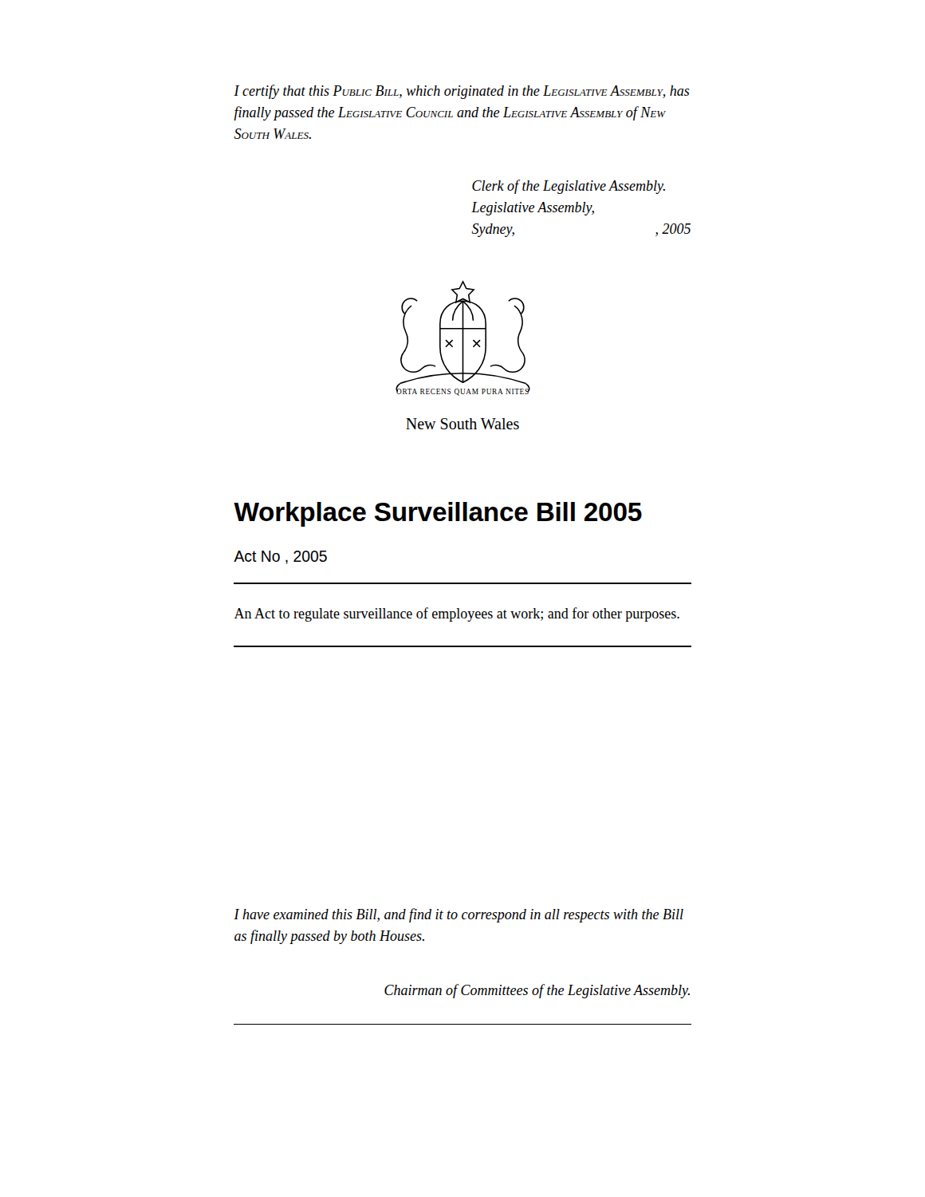I certify that this Public Bill, which originated in the Legislative Assembly, has finally passed the Legislative Council and the Legislative Assembly of New South Wales.
Clerk of the Legislative Assembly.
Legislative Assembly,
Sydney,, 2005
New South Wales
Workplace Surveillance Bill 2005
Act No , 2005
An Act to regulate surveillance of employees at work; and for other purposes.
I have examined this Bill, and find it to correspond in all respects with the Bill as finally passed by both Houses.
Chairman of Committees of the Legislative Assembly.